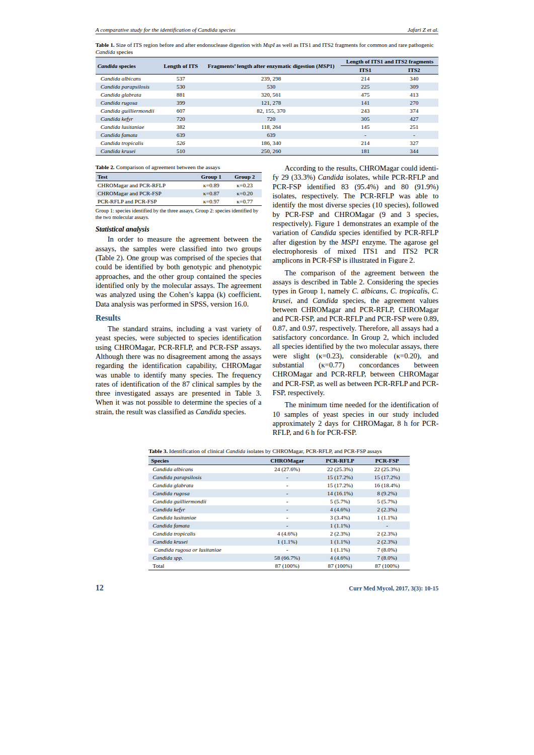A comparative study for the identification of Candida species
Jafari Z et al.
Table 1. Size of ITS region before and after endonuclease digestion with MspI as well as ITS1 and ITS2 fragments for common and rare pathogenic Candida species
| Candida species | Length of ITS | Fragments’ length after enzymatic digestion ( MSP 1) | Length of ITS1 and ITS2 fragments |
| --- | --- | --- | --- |
| ITS1 | ITS2 |
| Candida albicans | 537 | 239, 298 | 214 | 340 |
| Candida parapsilosis | 530 | 530 | 225 | 309 |
| Candida glabrata | 881 | 320, 561 | 475 | 413 |
| Candida rugosa | 399 | 121, 278 | 141 | 270 |
| Candida guilliermondii | 607 | 82, 155, 370 | 243 | 374 |
| Candida kefyr | 720 | 720 | 305 | 427 |
| Candida lusitaniae | 382 | 118, 264 | 145 | 251 |
| Candida famata | 639 | 639 | - | - |
| Candida tropicalis | 526 | 186, 340 | 214 | 327 |
| Candida krusei | 510 | 250, 260 | 181 | 344 |
Table 2. Comparison of agreement between the assays
| Test | Group 1 | Group 2 |
| --- | --- | --- |
| CHROMagar and PCR-RFLP | κ=0.89 | κ=0.23 |
| CHROMagar and PCR-FSP | κ=0.87 | κ=0.20 |
| PCR-RFLP and PCR-FSP | κ=0.97 | κ=0.77 |
Group 1: species identified by the three assays, Group 2: species identified by the two molecular assays.
Statistical analysis
In order to measure the agreement between the assays, the samples were classified into two groups (Table 2). One group was comprised of the species that could be identified by both genotypic and phenotypic approaches, and the other group contained the species identified only by the molecular assays. The agreement was analyzed using the Cohen’s kappa (k) coefficient. Data analysis was performed in SPSS, version 16.0.
Results
The standard strains, including a vast variety of yeast species, were subjected to species identification using CHROMagar, PCR-RFLP, and PCR-FSP assays. Although there was no disagreement among the assays regarding the identification capability, CHROMagar was unable to identify many species. The frequency rates of identification of the 87 clinical samples by the three investigated assays are presented in Table 3. When it was not possible to determine the species of a strain, the result was classified as Candida species.
According to the results, CHROMagar could identi-fy 29 (33.3%) Candida isolates, while PCR-RFLP and PCR-FSP identified 83 (95.4%) and 80 (91.9%) isolates, respectively. The PCR-RFLP was able to identify the most diverse species (10 species), followed by PCR-FSP and CHROMagar (9 and 3 species, respectively). Figure 1 demonstrates an example of the variation of Candida species identified by PCR-RFLP after digestion by the MSP1 enzyme. The agarose gel electrophoresis of mixed ITS1 and ITS2 PCR amplicons in PCR-FSP is illustrated in Figure 2.
The comparison of the agreement between the assays is described in Table 2. Considering the species types in Group 1, namely C. albicans, C. tropicalis, C. krusei, and Candida species, the agreement values between CHROMagar and PCR-RFLP, CHROMagar and PCR-FSP, and PCR-RFLP and PCR-FSP were 0.89, 0.87, and 0.97, respectively. Therefore, all assays had a satisfactory concordance. In Group 2, which included all species identified by the two molecular assays, there were slight (κ=0.23), considerable (κ=0.20), and substantial (κ=0.77) concordances between CHROMagar and PCR-RFLP, between CHROMagar and PCR-FSP, as well as between PCR-RFLP and PCR-FSP, respectively.
The minimum time needed for the identification of 10 samples of yeast species in our study included approximately 2 days for CHROMagar, 8 h for PCR-RFLP, and 6 h for PCR-FSP.
Table 3. Identification of clinical Candida isolates by CHROMagar, PCR-RFLP, and PCR-FSP assays
| Species | CHROMagar | PCR-RFLP | PCR-FSP |
| --- | --- | --- | --- |
| Candida albicans | 24 (27.6%) | 22 (25.3%) | 22 (25.3%) |
| Candida parapsilosis | - | 15 (17.2%) | 15 (17.2%) |
| Candida glabrata | - | 15 (17.2%) | 16 (18.4%) |
| Candida rugosa | - | 14 (16.1%) | 8 (9.2%) |
| Candida guilliermondii | - | 5 (5.7%) | 5 (5.7%) |
| Candida kefyr | - | 4 (4.6%) | 2 (2.3%) |
| Candida lusitaniae | - | 3 (3.4%) | 1 (1.1%) |
| Candida famata | - | 1 (1.1%) | - |
| Candida tropicalis | 4 (4.6%) | 2 (2.3%) | 2 (2.3%) |
| Candida krusei | 1 (1.1%) | 1 (1.1%) | 2 (2.3%) |
| Candida rugosa or lusitaniae | - | 1 (1.1%) | 7 (8.0%) |
| Candida spp. | 58 (66.7%) | 4 (4.6%) | 7 (8.0%) |
| Total | 87 (100%) | 87 (100%) | 87 (100%) |
12
Curr Med Mycol, 2017, 3(3): 10-15